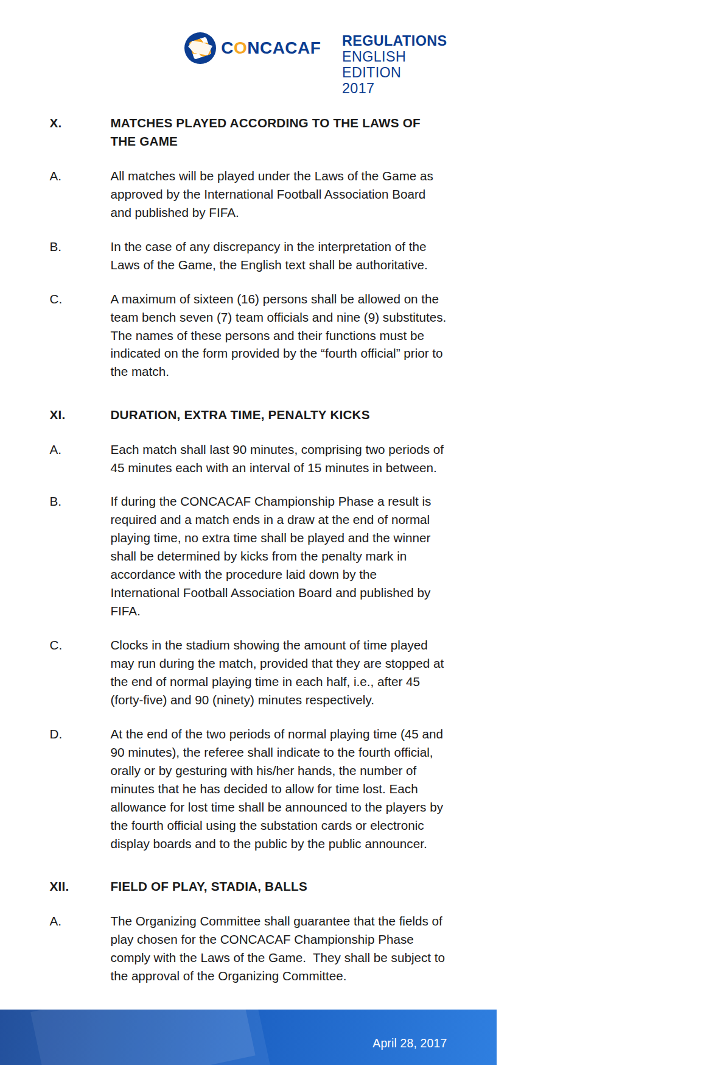CONCACAF
REGULATIONS
ENGLISH EDITION
2017
X. Matches played according to the Laws of the Game
A. All matches will be played under the Laws of the Game as approved by the International Football Association Board and published by FIFA.
B. In the case of any discrepancy in the interpretation of the Laws of the Game, the English text shall be authoritative.
C. A maximum of sixteen (16) persons shall be allowed on the team bench seven (7) team officials and nine (9) substitutes. The names of these persons and their functions must be indicated on the form provided by the “fourth official” prior to the match.
XI. Duration, Extra Time, Penalty Kicks
A. Each match shall last 90 minutes, comprising two periods of 45 minutes each with an interval of 15 minutes in between.
B. If during the CONCACAF Championship Phase a result is required and a match ends in a draw at the end of normal playing time, no extra time shall be played and the winner shall be determined by kicks from the penalty mark in accordance with the procedure laid down by the International Football Association Board and published by FIFA.
C. Clocks in the stadium showing the amount of time played may run during the match, provided that they are stopped at the end of normal playing time in each half, i.e., after 45 (forty-five) and 90 (ninety) minutes respectively.
D. At the end of the two periods of normal playing time (45 and 90 minutes), the referee shall indicate to the fourth official, orally or by gesturing with his/her hands, the number of minutes that he has decided to allow for time lost. Each allowance for lost time shall be announced to the players by the fourth official using the substation cards or electronic display boards and to the public by the public announcer.
XII. Field of Play, Stadia, Balls
A. The Organizing Committee shall guarantee that the fields of play chosen for the CONCACAF Championship Phase comply with the Laws of the Game. They shall be subject to the approval of the Organizing Committee.
April 28, 2017